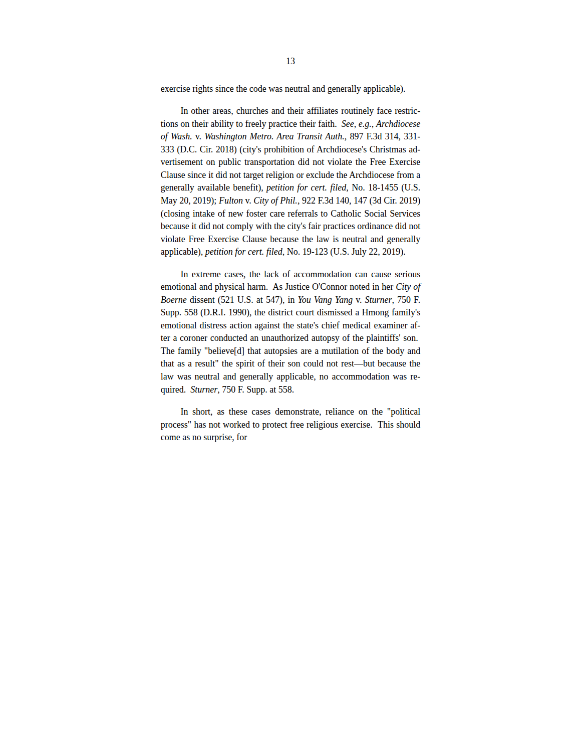13
exercise rights since the code was neutral and generally applicable).
In other areas, churches and their affiliates routinely face restrictions on their ability to freely practice their faith. See, e.g., Archdiocese of Wash. v. Washington Metro. Area Transit Auth., 897 F.3d 314, 331-333 (D.C. Cir. 2018) (city's prohibition of Archdiocese's Christmas advertisement on public transportation did not violate the Free Exercise Clause since it did not target religion or exclude the Archdiocese from a generally available benefit), petition for cert. filed, No. 18-1455 (U.S. May 20, 2019); Fulton v. City of Phil., 922 F.3d 140, 147 (3d Cir. 2019) (closing intake of new foster care referrals to Catholic Social Services because it did not comply with the city's fair practices ordinance did not violate Free Exercise Clause because the law is neutral and generally applicable), petition for cert. filed, No. 19-123 (U.S. July 22, 2019).
In extreme cases, the lack of accommodation can cause serious emotional and physical harm. As Justice O'Connor noted in her City of Boerne dissent (521 U.S. at 547), in You Vang Yang v. Sturner, 750 F. Supp. 558 (D.R.I. 1990), the district court dismissed a Hmong family's emotional distress action against the state's chief medical examiner after a coroner conducted an unauthorized autopsy of the plaintiffs' son. The family "believe[d] that autopsies are a mutilation of the body and that as a result" the spirit of their son could not rest—but because the law was neutral and generally applicable, no accommodation was required. Sturner, 750 F. Supp. at 558.
In short, as these cases demonstrate, reliance on the "political process" has not worked to protect free religious exercise. This should come as no surprise, for